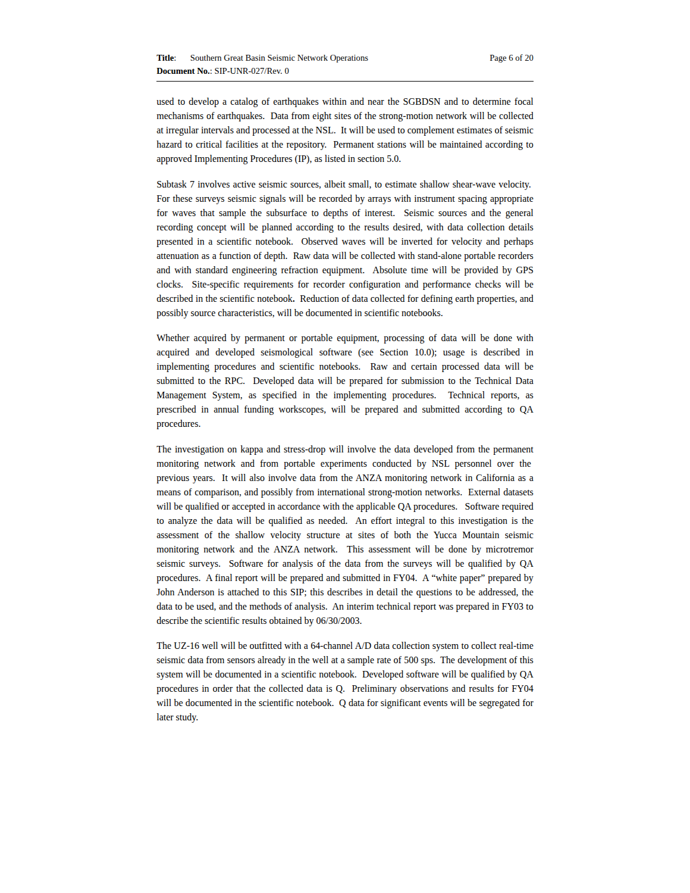Title:Southern Great Basin Seismic Network Operations
Page 6 of 20
Document No.: SIP-UNR-027/Rev. 0
used to develop a catalog of earthquakes within and near the SGBDSN and to determine focal mechanisms of earthquakes. Data from eight sites of the strong-motion network will be collected at irregular intervals and processed at the NSL. It will be used to complement estimates of seismic hazard to critical facilities at the repository. Permanent stations will be maintained according to approved Implementing Procedures (IP), as listed in section 5.0.
Subtask 7 involves active seismic sources, albeit small, to estimate shallow shear-wave velocity. For these surveys seismic signals will be recorded by arrays with instrument spacing appropriate for waves that sample the subsurface to depths of interest. Seismic sources and the general recording concept will be planned according to the results desired, with data collection details presented in a scientific notebook. Observed waves will be inverted for velocity and perhaps attenuation as a function of depth. Raw data will be collected with stand-alone portable recorders and with standard engineering refraction equipment. Absolute time will be provided by GPS clocks. Site-specific requirements for recorder configuration and performance checks will be described in the scientific notebook. Reduction of data collected for defining earth properties, and possibly source characteristics, will be documented in scientific notebooks.
Whether acquired by permanent or portable equipment, processing of data will be done with acquired and developed seismological software (see Section 10.0); usage is described in implementing procedures and scientific notebooks. Raw and certain processed data will be submitted to the RPC. Developed data will be prepared for submission to the Technical Data Management System, as specified in the implementing procedures. Technical reports, as prescribed in annual funding workscopes, will be prepared and submitted according to QA procedures.
The investigation on kappa and stress-drop will involve the data developed from the permanent monitoring network and from portable experiments conducted by NSL personnel over the previous years. It will also involve data from the ANZA monitoring network in California as a means of comparison, and possibly from international strong-motion networks. External datasets will be qualified or accepted in accordance with the applicable QA procedures. Software required to analyze the data will be qualified as needed. An effort integral to this investigation is the assessment of the shallow velocity structure at sites of both the Yucca Mountain seismic monitoring network and the ANZA network. This assessment will be done by microtremor seismic surveys. Software for analysis of the data from the surveys will be qualified by QA procedures. A final report will be prepared and submitted in FY04. A “white paper” prepared by John Anderson is attached to this SIP; this describes in detail the questions to be addressed, the data to be used, and the methods of analysis. An interim technical report was prepared in FY03 to describe the scientific results obtained by 06/30/2003.
The UZ-16 well will be outfitted with a 64-channel A/D data collection system to collect real-time seismic data from sensors already in the well at a sample rate of 500 sps. The development of this system will be documented in a scientific notebook. Developed software will be qualified by QA procedures in order that the collected data is Q. Preliminary observations and results for FY04 will be documented in the scientific notebook. Q data for significant events will be segregated for later study.